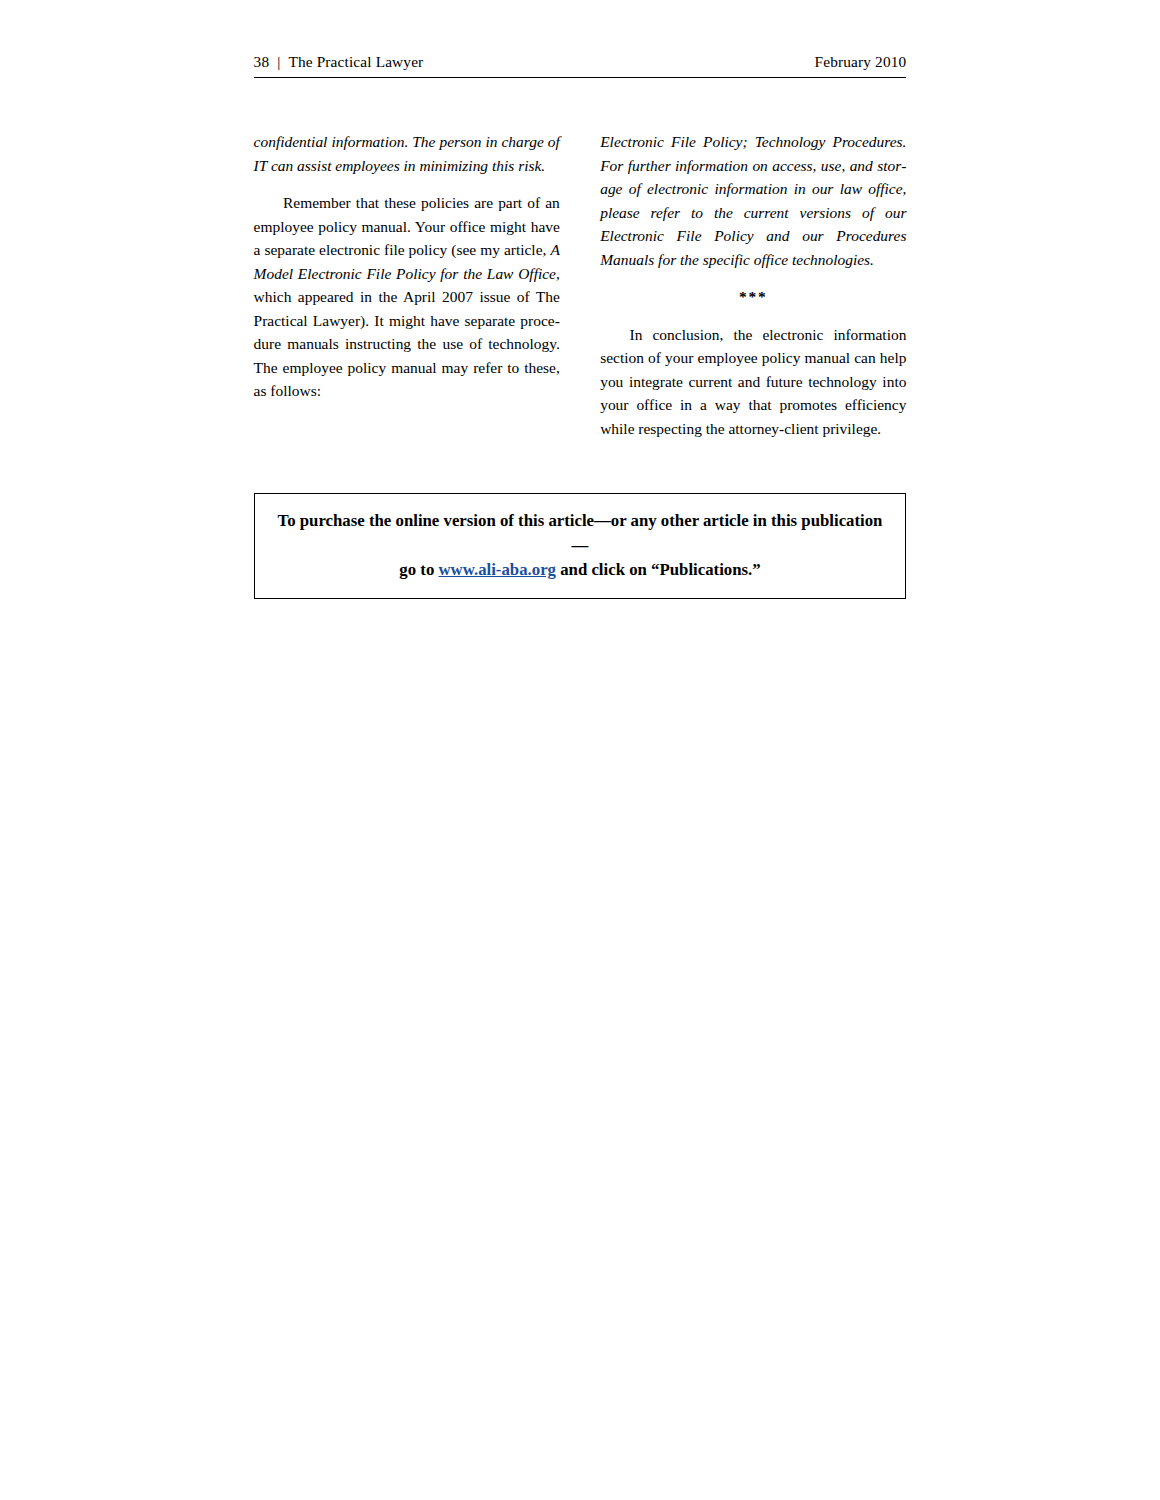38 | The Practical Lawyer
February 2010
confidential information. The person in charge of IT can assist employees in minimizing this risk.
Remember that these policies are part of an employee policy manual. Your office might have a separate electronic file policy (see my article, A Model Electronic File Policy for the Law Office, which appeared in the April 2007 issue of The Practical Lawyer). It might have separate procedure manuals instructing the use of technology. The employee policy manual may refer to these, as follows:
Electronic File Policy; Technology Procedures. For further information on access, use, and storage of electronic information in our law office, please refer to the current versions of our Electronic File Policy and our Procedures Manuals for the specific office technologies.
***
In conclusion, the electronic information section of your employee policy manual can help you integrate current and future technology into your office in a way that promotes efficiency while respecting the attorney-client privilege.
To purchase the online version of this article—or any other article in this publication—
go to www.ali-aba.org and click on “Publications.”